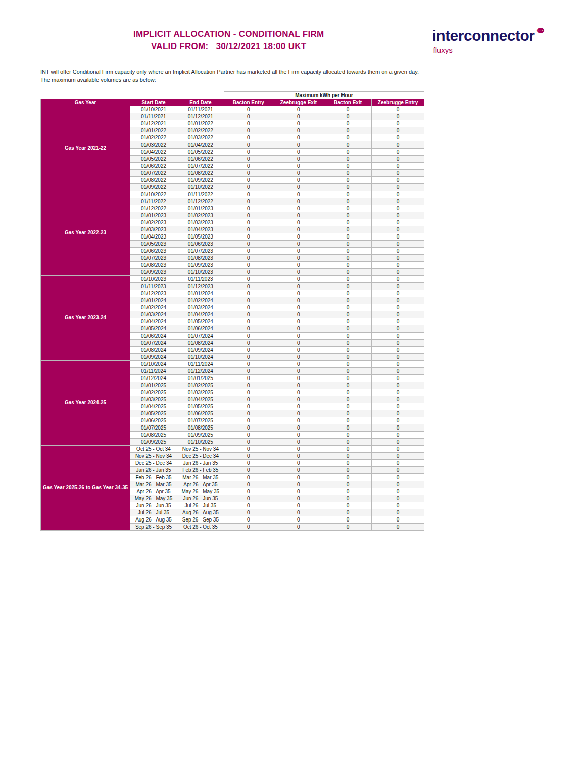IMPLICIT ALLOCATION - CONDITIONAL FIRM
VALID FROM: 30/12/2021 18:00 UKT
interconnector⚭
fluxys
INT will offer Conditional Firm capacity only where an Implicit Allocation Partner has marketed all the Firm capacity allocated towards them on a given day. The maximum available volumes are as below:
| | Maximum kWh per Hour |
| --- | --- |
| Gas Year | Start Date | End Date | Bacton Entry | Zeebrugge Exit | Bacton Exit | Zeebrugge Entry |
| Gas Year 2021-22 | 01/10/2021 | 01/11/2021 | 0 | 0 | 0 | 0 |
| 01/11/2021 | 01/12/2021 | 0 | 0 | 0 | 0 |
| 01/12/2021 | 01/01/2022 | 0 | 0 | 0 | 0 |
| 01/01/2022 | 01/02/2022 | 0 | 0 | 0 | 0 |
| 01/02/2022 | 01/03/2022 | 0 | 0 | 0 | 0 |
| 01/03/2022 | 01/04/2022 | 0 | 0 | 0 | 0 |
| 01/04/2022 | 01/05/2022 | 0 | 0 | 0 | 0 |
| 01/05/2022 | 01/06/2022 | 0 | 0 | 0 | 0 |
| 01/06/2022 | 01/07/2022 | 0 | 0 | 0 | 0 |
| 01/07/2022 | 01/08/2022 | 0 | 0 | 0 | 0 |
| 01/08/2022 | 01/09/2022 | 0 | 0 | 0 | 0 |
| 01/09/2022 | 01/10/2022 | 0 | 0 | 0 | 0 |
| Gas Year 2022-23 | 01/10/2022 | 01/11/2022 | 0 | 0 | 0 | 0 |
| 01/11/2022 | 01/12/2022 | 0 | 0 | 0 | 0 |
| 01/12/2022 | 01/01/2023 | 0 | 0 | 0 | 0 |
| 01/01/2023 | 01/02/2023 | 0 | 0 | 0 | 0 |
| 01/02/2023 | 01/03/2023 | 0 | 0 | 0 | 0 |
| 01/03/2023 | 01/04/2023 | 0 | 0 | 0 | 0 |
| 01/04/2023 | 01/05/2023 | 0 | 0 | 0 | 0 |
| 01/05/2023 | 01/06/2023 | 0 | 0 | 0 | 0 |
| 01/06/2023 | 01/07/2023 | 0 | 0 | 0 | 0 |
| 01/07/2023 | 01/08/2023 | 0 | 0 | 0 | 0 |
| 01/08/2023 | 01/09/2023 | 0 | 0 | 0 | 0 |
| 01/09/2023 | 01/10/2023 | 0 | 0 | 0 | 0 |
| Gas Year 2023-24 | 01/10/2023 | 01/11/2023 | 0 | 0 | 0 | 0 |
| 01/11/2023 | 01/12/2023 | 0 | 0 | 0 | 0 |
| 01/12/2023 | 01/01/2024 | 0 | 0 | 0 | 0 |
| 01/01/2024 | 01/02/2024 | 0 | 0 | 0 | 0 |
| 01/02/2024 | 01/03/2024 | 0 | 0 | 0 | 0 |
| 01/03/2024 | 01/04/2024 | 0 | 0 | 0 | 0 |
| 01/04/2024 | 01/05/2024 | 0 | 0 | 0 | 0 |
| 01/05/2024 | 01/06/2024 | 0 | 0 | 0 | 0 |
| 01/06/2024 | 01/07/2024 | 0 | 0 | 0 | 0 |
| 01/07/2024 | 01/08/2024 | 0 | 0 | 0 | 0 |
| 01/08/2024 | 01/09/2024 | 0 | 0 | 0 | 0 |
| 01/09/2024 | 01/10/2024 | 0 | 0 | 0 | 0 |
| Gas Year 2024-25 | 01/10/2024 | 01/11/2024 | 0 | 0 | 0 | 0 |
| 01/11/2024 | 01/12/2024 | 0 | 0 | 0 | 0 |
| 01/12/2024 | 01/01/2025 | 0 | 0 | 0 | 0 |
| 01/01/2025 | 01/02/2025 | 0 | 0 | 0 | 0 |
| 01/02/2025 | 01/03/2025 | 0 | 0 | 0 | 0 |
| 01/03/2025 | 01/04/2025 | 0 | 0 | 0 | 0 |
| 01/04/2025 | 01/05/2025 | 0 | 0 | 0 | 0 |
| 01/05/2025 | 01/06/2025 | 0 | 0 | 0 | 0 |
| 01/06/2025 | 01/07/2025 | 0 | 0 | 0 | 0 |
| 01/07/2025 | 01/08/2025 | 0 | 0 | 0 | 0 |
| 01/08/2025 | 01/09/2025 | 0 | 0 | 0 | 0 |
| 01/09/2025 | 01/10/2025 | 0 | 0 | 0 | 0 |
| Gas Year 2025-26 to Gas Year 34-35 | Oct 25 - Oct 34 | Nov 25 - Nov 34 | 0 | 0 | 0 | 0 |
| Nov 25 - Nov 34 | Dec 25 - Dec 34 | 0 | 0 | 0 | 0 |
| Dec 25 - Dec 34 | Jan 26 - Jan 35 | 0 | 0 | 0 | 0 |
| Jan 26 - Jan 35 | Feb 26 - Feb 35 | 0 | 0 | 0 | 0 |
| Feb 26 - Feb 35 | Mar 26 - Mar 35 | 0 | 0 | 0 | 0 |
| Mar 26 - Mar 35 | Apr 26 - Apr 35 | 0 | 0 | 0 | 0 |
| Apr 26 - Apr 35 | May 26 - May 35 | 0 | 0 | 0 | 0 |
| May 26 - May 35 | Jun 26 - Jun 35 | 0 | 0 | 0 | 0 |
| Jun 26 - Jun 35 | Jul 26 - Jul 35 | 0 | 0 | 0 | 0 |
| Jul 26 - Jul 35 | Aug 26 - Aug 35 | 0 | 0 | 0 | 0 |
| Aug 26 - Aug 35 | Sep 26 - Sep 35 | 0 | 0 | 0 | 0 |
| Sep 26 - Sep 35 | Oct 26 - Oct 35 | 0 | 0 | 0 | 0 |